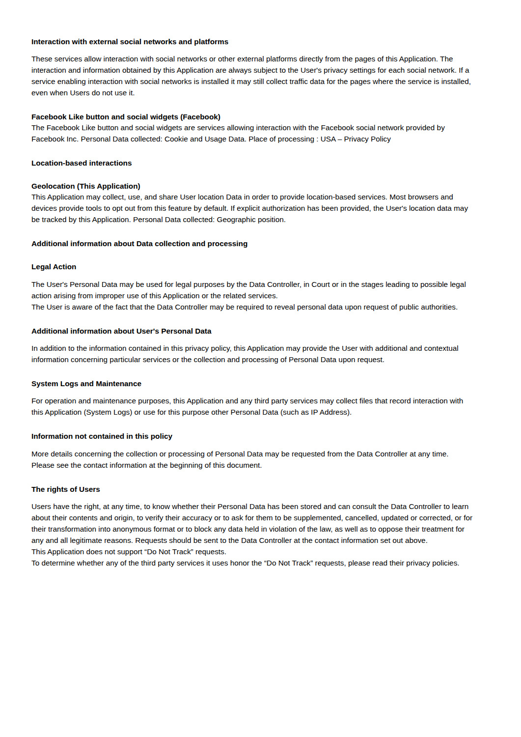Interaction with external social networks and platforms
These services allow interaction with social networks or other external platforms directly from the pages of this Application. The interaction and information obtained by this Application are always subject to the User's privacy settings for each social network. If a service enabling interaction with social networks is installed it may still collect traffic data for the pages where the service is installed, even when Users do not use it.
Facebook Like button and social widgets (Facebook)
The Facebook Like button and social widgets are services allowing interaction with the Facebook social network provided by Facebook Inc. Personal Data collected: Cookie and Usage Data. Place of processing : USA – Privacy Policy
Location-based interactions
Geolocation (This Application)
This Application may collect, use, and share User location Data in order to provide location-based services. Most browsers and devices provide tools to opt out from this feature by default. If explicit authorization has been provided, the User's location data may be tracked by this Application. Personal Data collected: Geographic position.
Additional information about Data collection and processing
Legal Action
The User's Personal Data may be used for legal purposes by the Data Controller, in Court or in the stages leading to possible legal action arising from improper use of this Application or the related services.
The User is aware of the fact that the Data Controller may be required to reveal personal data upon request of public authorities.
Additional information about User's Personal Data
In addition to the information contained in this privacy policy, this Application may provide the User with additional and contextual information concerning particular services or the collection and processing of Personal Data upon request.
System Logs and Maintenance
For operation and maintenance purposes, this Application and any third party services may collect files that record interaction with this Application (System Logs) or use for this purpose other Personal Data (such as IP Address).
Information not contained in this policy
More details concerning the collection or processing of Personal Data may be requested from the Data Controller at any time. Please see the contact information at the beginning of this document.
The rights of Users
Users have the right, at any time, to know whether their Personal Data has been stored and can consult the Data Controller to learn about their contents and origin, to verify their accuracy or to ask for them to be supplemented, cancelled, updated or corrected, or for their transformation into anonymous format or to block any data held in violation of the law, as well as to oppose their treatment for any and all legitimate reasons. Requests should be sent to the Data Controller at the contact information set out above.
This Application does not support “Do Not Track” requests.
To determine whether any of the third party services it uses honor the “Do Not Track” requests, please read their privacy policies.